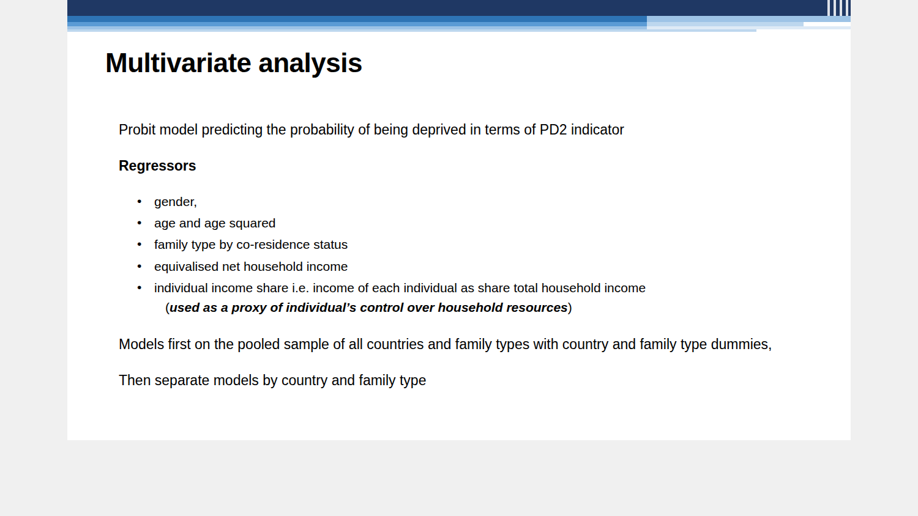Multivariate analysis
Probit model predicting the probability of being deprived in terms of PD2 indicator
Regressors
gender,
age and age squared
family type by co-residence status
equivalised net household income
individual income share i.e. income of each individual as share total household income (used as a proxy of individual’s control over household resources)
Models first on the pooled sample of all countries and family types with country and family type dummies,
Then separate models by country and family type